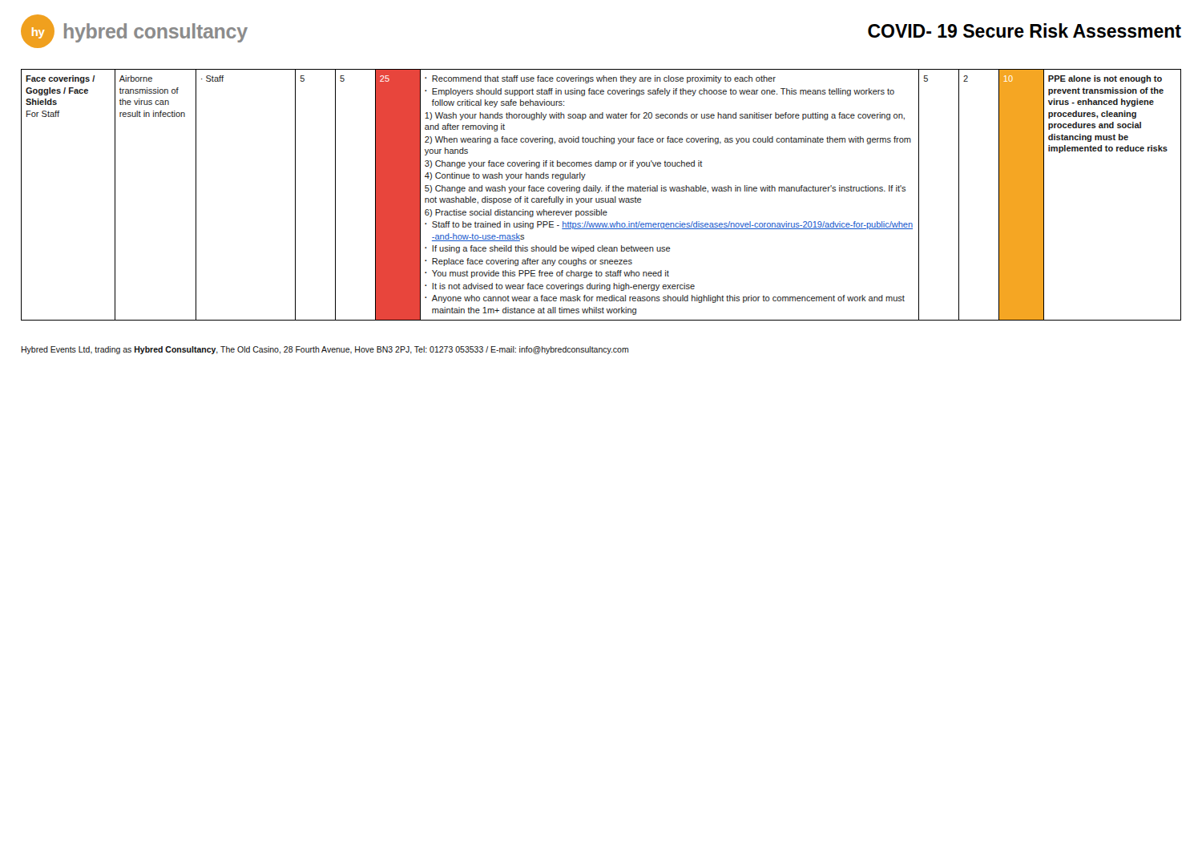hy
hybred consultancy
COVID- 19 Secure Risk Assessment
| Face coverings / Goggles / Face Shields For Staff | Airborne transmission of the virus can result in infection | · Staff | 5 | 5 | 25 | Recommend that staff use face coverings when they are in close proximity to each other Employers should support staff in using face coverings safely if they choose to wear one. This means telling workers to follow critical key safe behaviours: 1) Wash your hands thoroughly with soap and water for 20 seconds or use hand sanitiser before putting a face covering on, and after removing it 2) When wearing a face covering, avoid touching your face or face covering, as you could contaminate them with germs from your hands 3) Change your face covering if it becomes damp or if you've touched it 4) Continue to wash your hands regularly 5) Change and wash your face covering daily. if the material is washable, wash in line with manufacturer's instructions. If it's not washable, dispose of it carefully in your usual waste 6) Practise social distancing wherever possible Staff to be trained in using PPE - https://www.who.int/emergencies/diseases/novel-coronavirus-2019/advice-for-public/when-and-how-to-use-mask s If using a face sheild this should be wiped clean between use Replace face covering after any coughs or sneezes You must provide this PPE free of charge to staff who need it It is not advised to wear face coverings during high-energy exercise Anyone who cannot wear a face mask for medical reasons should highlight this prior to commencement of work and must maintain the 1m+ distance at all times whilst working | 5 | 2 | 10 | PPE alone is not enough to prevent transmission of the virus - enhanced hygiene procedures, cleaning procedures and social distancing must be implemented to reduce risks |
Hybred Events Ltd, trading as Hybred Consultancy, The Old Casino, 28 Fourth Avenue, Hove BN3 2PJ, Tel: 01273 053533 / E-mail: info@hybredconsultancy.com